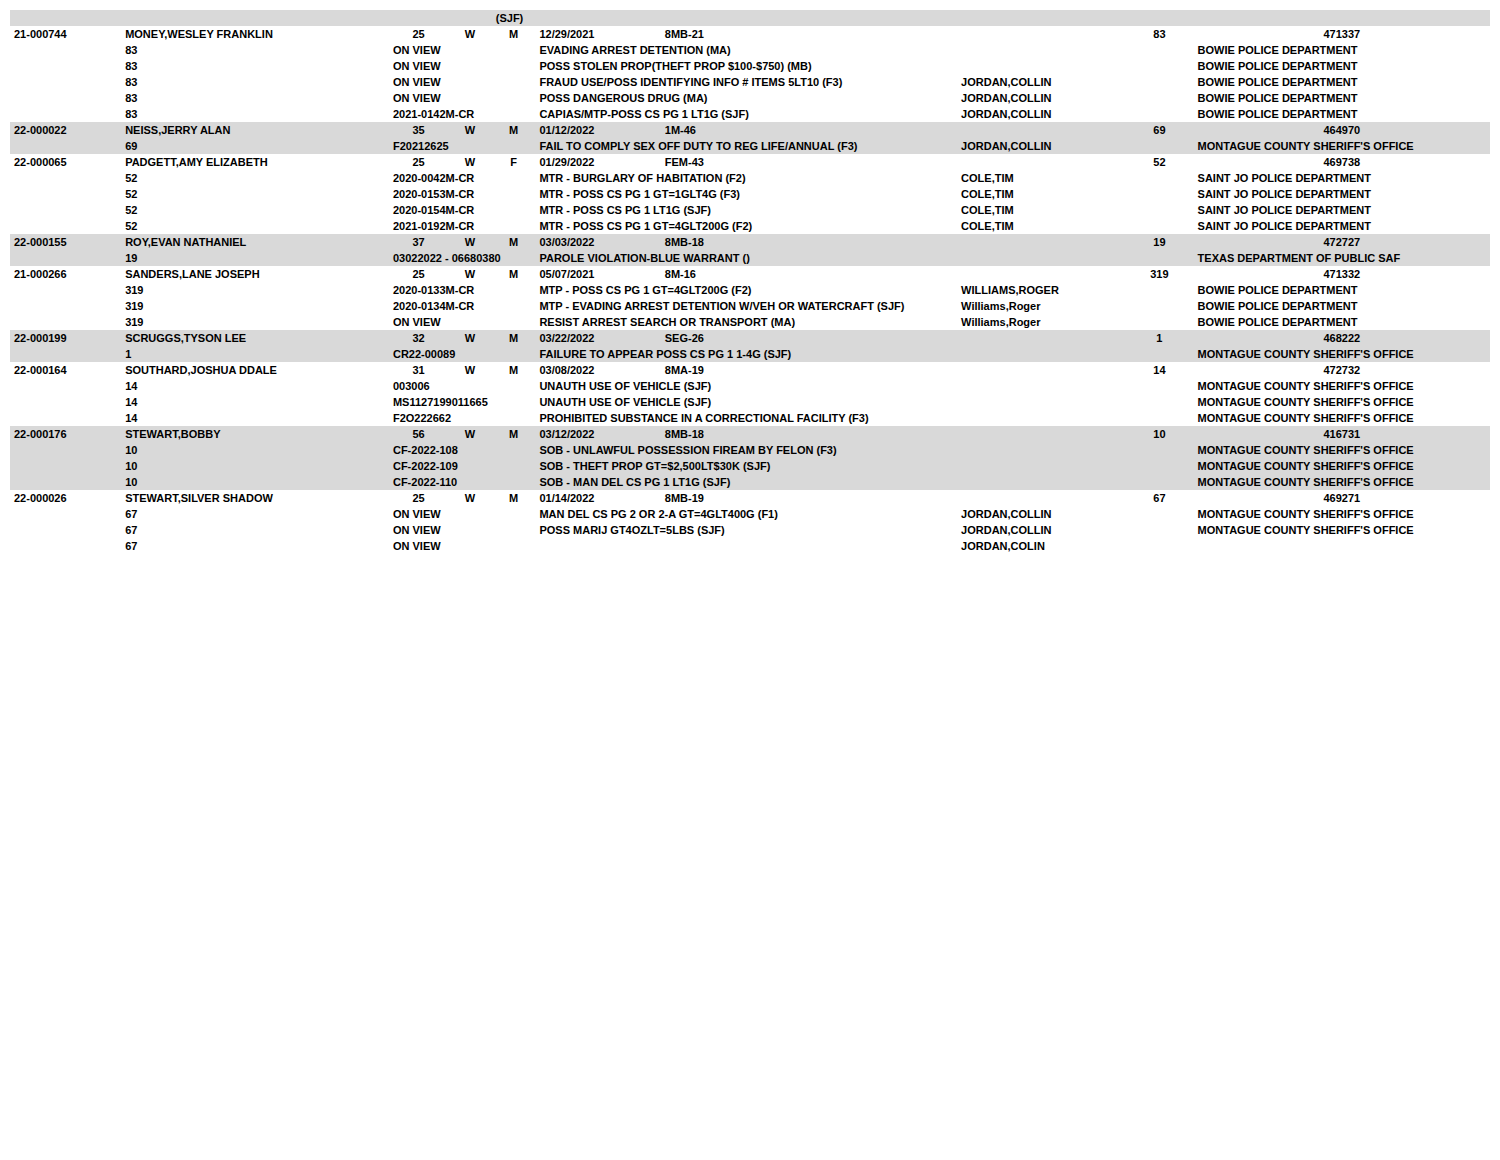| | (SJF) | |
| 21-000744 | MONEY,WESLEY FRANKLIN | 25 | W | M | 12/29/2021 | 8MB-21 | | 83 | 471337 |
| | 83 | ON VIEW | EVADING ARREST DETENTION (MA) | | | BOWIE POLICE DEPARTMENT |
| | 83 | ON VIEW | POSS STOLEN PROP(THEFT PROP $100-$750) (MB) | | | BOWIE POLICE DEPARTMENT |
| | 83 | ON VIEW | FRAUD USE/POSS IDENTIFYING INFO # ITEMS 5LT10 (F3) | JORDAN,COLLIN | | BOWIE POLICE DEPARTMENT |
| | 83 | ON VIEW | POSS DANGEROUS DRUG (MA) | JORDAN,COLLIN | | BOWIE POLICE DEPARTMENT |
| | 83 | 2021-0142M-CR | CAPIAS/MTP-POSS CS PG 1 LT1G (SJF) | JORDAN,COLLIN | | BOWIE POLICE DEPARTMENT |
| 22-000022 | NEISS,JERRY ALAN | 35 | W | M | 01/12/2022 | 1M-46 | | 69 | 464970 |
| | 69 | F20212625 | FAIL TO COMPLY SEX OFF DUTY TO REG LIFE/ANNUAL (F3) | JORDAN,COLLIN | | MONTAGUE COUNTY SHERIFF'S OFFICE |
| 22-000065 | PADGETT,AMY ELIZABETH | 25 | W | F | 01/29/2022 | FEM-43 | | 52 | 469738 |
| | 52 | 2020-0042M-CR | MTR - BURGLARY OF HABITATION (F2) | COLE,TIM | | SAINT JO POLICE DEPARTMENT |
| | 52 | 2020-0153M-CR | MTR - POSS CS PG 1 GT=1GLT4G (F3) | COLE,TIM | | SAINT JO POLICE DEPARTMENT |
| | 52 | 2020-0154M-CR | MTR - POSS CS PG 1 LT1G (SJF) | COLE,TIM | | SAINT JO POLICE DEPARTMENT |
| | 52 | 2021-0192M-CR | MTR - POSS CS PG 1 GT=4GLT200G (F2) | COLE,TIM | | SAINT JO POLICE DEPARTMENT |
| 22-000155 | ROY,EVAN NATHANIEL | 37 | W | M | 03/03/2022 | 8MB-18 | | 19 | 472727 |
| | 19 | 03022022 - 06680380 | PAROLE VIOLATION-BLUE WARRANT () | | | TEXAS DEPARTMENT OF PUBLIC SAF |
| 21-000266 | SANDERS,LANE JOSEPH | 25 | W | M | 05/07/2021 | 8M-16 | | 319 | 471332 |
| | 319 | 2020-0133M-CR | MTP - POSS CS PG 1 GT=4GLT200G (F2) | WILLIAMS,ROGER | | BOWIE POLICE DEPARTMENT |
| | 319 | 2020-0134M-CR | MTP - EVADING ARREST DETENTION W/VEH OR WATERCRAFT (SJF) | Williams,Roger | | BOWIE POLICE DEPARTMENT |
| | 319 | ON VIEW | RESIST ARREST SEARCH OR TRANSPORT (MA) | Williams,Roger | | BOWIE POLICE DEPARTMENT |
| 22-000199 | SCRUGGS,TYSON LEE | 32 | W | M | 03/22/2022 | SEG-26 | | 1 | 468222 |
| | 1 | CR22-00089 | FAILURE TO APPEAR POSS CS PG 1 1-4G (SJF) | | | MONTAGUE COUNTY SHERIFF'S OFFICE |
| 22-000164 | SOUTHARD,JOSHUA DDALE | 31 | W | M | 03/08/2022 | 8MA-19 | | 14 | 472732 |
| | 14 | 003006 | UNAUTH USE OF VEHICLE (SJF) | | | MONTAGUE COUNTY SHERIFF'S OFFICE |
| | 14 | MS1127199011665 | UNAUTH USE OF VEHICLE (SJF) | | | MONTAGUE COUNTY SHERIFF'S OFFICE |
| | 14 | F2O222662 | PROHIBITED SUBSTANCE IN A CORRECTIONAL FACILITY (F3) | | | MONTAGUE COUNTY SHERIFF'S OFFICE |
| 22-000176 | STEWART,BOBBY | 56 | W | M | 03/12/2022 | 8MB-18 | | 10 | 416731 |
| | 10 | CF-2022-108 | SOB - UNLAWFUL POSSESSION FIREAM BY FELON (F3) | | | MONTAGUE COUNTY SHERIFF'S OFFICE |
| | 10 | CF-2022-109 | SOB - THEFT PROP GT=$2,500LT$30K (SJF) | | | MONTAGUE COUNTY SHERIFF'S OFFICE |
| | 10 | CF-2022-110 | SOB - MAN DEL CS PG 1 LT1G (SJF) | | | MONTAGUE COUNTY SHERIFF'S OFFICE |
| 22-000026 | STEWART,SILVER SHADOW | 25 | W | M | 01/14/2022 | 8MB-19 | | 67 | 469271 |
| | 67 | ON VIEW | MAN DEL CS PG 2 OR 2-A GT=4GLT400G (F1) | JORDAN,COLLIN | | MONTAGUE COUNTY SHERIFF'S OFFICE |
| | 67 | ON VIEW | POSS MARIJ GT4OZLT=5LBS (SJF) | JORDAN,COLLIN | | MONTAGUE COUNTY SHERIFF'S OFFICE |
| | 67 | ON VIEW | | JORDAN,COLIN | | |